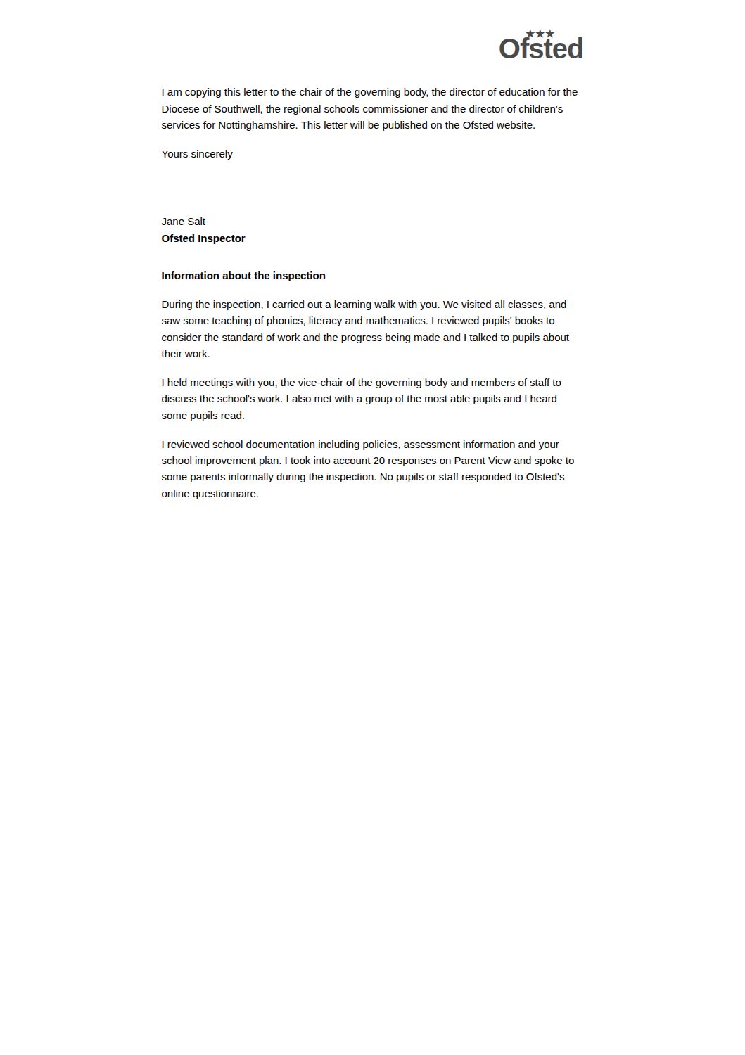★★★ Ofsted
I am copying this letter to the chair of the governing body, the director of education for the Diocese of Southwell, the regional schools commissioner and the director of children's services for Nottinghamshire. This letter will be published on the Ofsted website.
Yours sincerely
Jane Salt
Ofsted Inspector
Information about the inspection
During the inspection, I carried out a learning walk with you. We visited all classes, and saw some teaching of phonics, literacy and mathematics. I reviewed pupils' books to consider the standard of work and the progress being made and I talked to pupils about their work.
I held meetings with you, the vice-chair of the governing body and members of staff to discuss the school's work. I also met with a group of the most able pupils and I heard some pupils read.
I reviewed school documentation including policies, assessment information and your school improvement plan. I took into account 20 responses on Parent View and spoke to some parents informally during the inspection. No pupils or staff responded to Ofsted's online questionnaire.